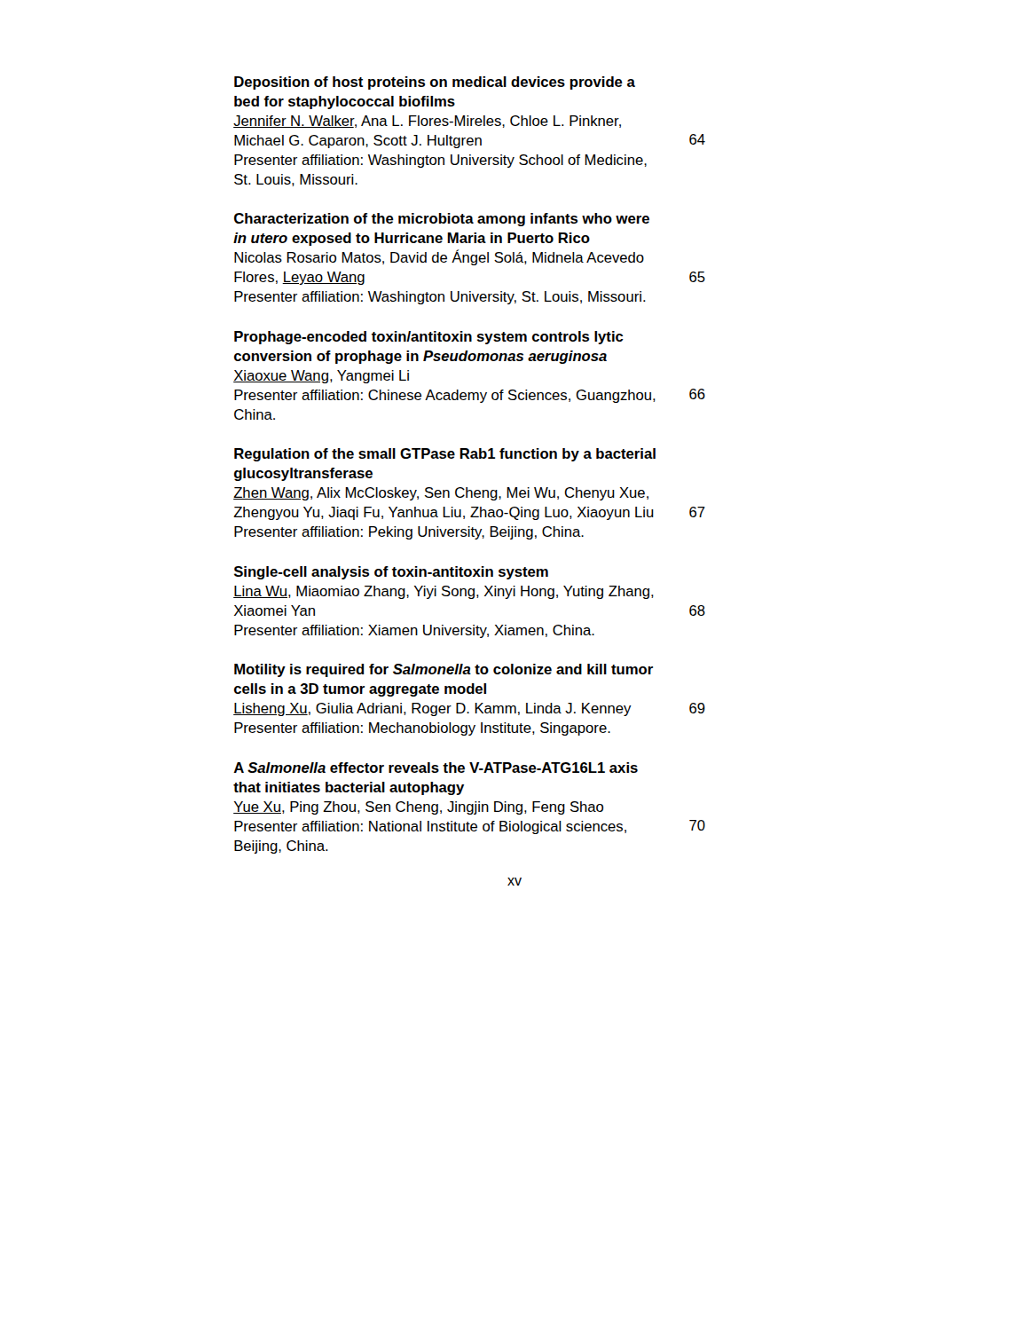| Deposition of host proteins on medical devices provide a bed for staphylococcal biofilms Jennifer N. Walker , Ana L. Flores-Mireles, Chloe L. Pinkner, Michael G. Caparon, Scott J. Hultgren Presenter affiliation: Washington University School of Medicine, St. Louis, Missouri. | 64 |
| Characterization of the microbiota among infants who were in utero exposed to Hurricane Maria in Puerto Rico Nicolas Rosario Matos, David de Ángel Solá, Midnela Acevedo Flores, Leyao Wang Presenter affiliation: Washington University, St. Louis, Missouri. | 65 |
| Prophage-encoded toxin/antitoxin system controls lytic conversion of prophage in Pseudomonas aeruginosa Xiaoxue Wang , Yangmei Li Presenter affiliation: Chinese Academy of Sciences, Guangzhou, China. | 66 |
| Regulation of the small GTPase Rab1 function by a bacterial glucosyltransferase Zhen Wang , Alix McCloskey, Sen Cheng, Mei Wu, Chenyu Xue, Zhengyou Yu, Jiaqi Fu, Yanhua Liu, Zhao-Qing Luo, Xiaoyun Liu Presenter affiliation: Peking University, Beijing, China. | 67 |
| Single-cell analysis of toxin-antitoxin system Lina Wu , Miaomiao Zhang, Yiyi Song, Xinyi Hong, Yuting Zhang, Xiaomei Yan Presenter affiliation: Xiamen University, Xiamen, China. | 68 |
| Motility is required for Salmonella to colonize and kill tumor cells in a 3D tumor aggregate model Lisheng Xu , Giulia Adriani, Roger D. Kamm, Linda J. Kenney Presenter affiliation: Mechanobiology Institute, Singapore. | 69 |
| A Salmonella effector reveals the V-ATPase-ATG16L1 axis that initiates bacterial autophagy Yue Xu , Ping Zhou, Sen Cheng, Jingjin Ding, Feng Shao Presenter affiliation: National Institute of Biological sciences, Beijing, China. | 70 |
xv